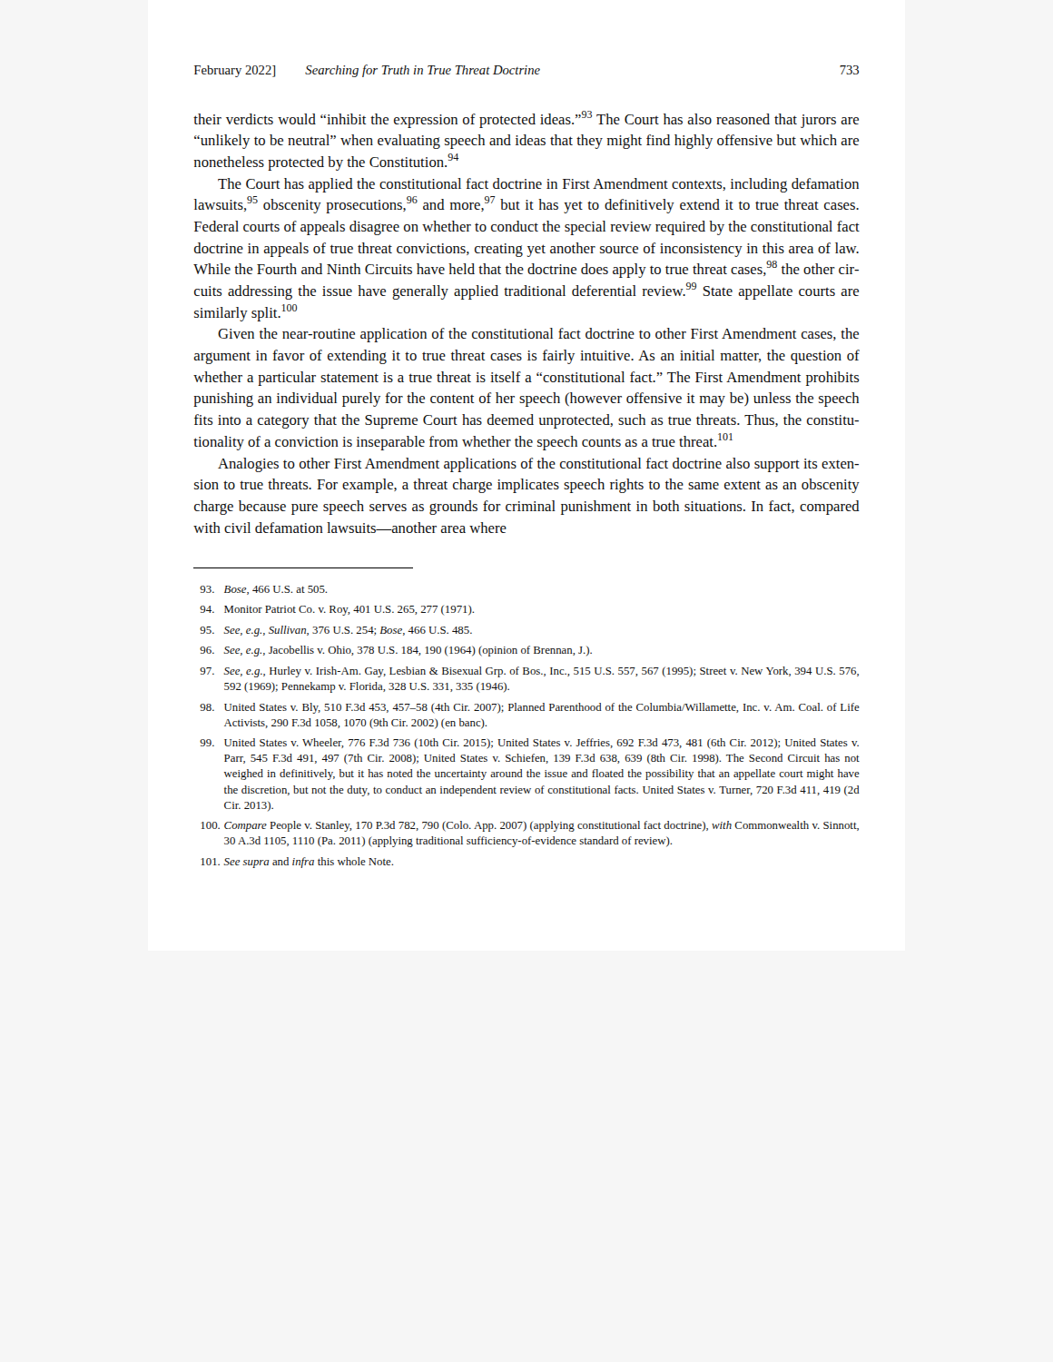February 2022] Searching for Truth in True Threat Doctrine 733
their verdicts would “inhibit the expression of protected ideas.”93 The Court has also reasoned that jurors are “unlikely to be neutral” when evaluating speech and ideas that they might find highly offensive but which are nonetheless protected by the Constitution.94
The Court has applied the constitutional fact doctrine in First Amendment contexts, including defamation lawsuits,95 obscenity prosecutions,96 and more,97 but it has yet to definitively extend it to true threat cases. Federal courts of appeals disagree on whether to conduct the special review required by the constitutional fact doctrine in appeals of true threat convictions, creating yet another source of inconsistency in this area of law. While the Fourth and Ninth Circuits have held that the doctrine does apply to true threat cases,98 the other circuits addressing the issue have generally applied traditional deferential review.99 State appellate courts are similarly split.100
Given the near-routine application of the constitutional fact doctrine to other First Amendment cases, the argument in favor of extending it to true threat cases is fairly intuitive. As an initial matter, the question of whether a particular statement is a true threat is itself a “constitutional fact.” The First Amendment prohibits punishing an individual purely for the content of her speech (however offensive it may be) unless the speech fits into a category that the Supreme Court has deemed unprotected, such as true threats. Thus, the constitutionality of a conviction is inseparable from whether the speech counts as a true threat.101
Analogies to other First Amendment applications of the constitutional fact doctrine also support its extension to true threats. For example, a threat charge implicates speech rights to the same extent as an obscenity charge because pure speech serves as grounds for criminal punishment in both situations. In fact, compared with civil defamation lawsuits—another area where
Bose, 466 U.S. at 505.
Monitor Patriot Co. v. Roy, 401 U.S. 265, 277 (1971).
See, e.g., Sullivan, 376 U.S. 254; Bose, 466 U.S. 485.
See, e.g., Jacobellis v. Ohio, 378 U.S. 184, 190 (1964) (opinion of Brennan, J.).
See, e.g., Hurley v. Irish-Am. Gay, Lesbian & Bisexual Grp. of Bos., Inc., 515 U.S. 557, 567 (1995); Street v. New York, 394 U.S. 576, 592 (1969); Pennekamp v. Florida, 328 U.S. 331, 335 (1946).
United States v. Bly, 510 F.3d 453, 457–58 (4th Cir. 2007); Planned Parenthood of the Columbia/Willamette, Inc. v. Am. Coal. of Life Activists, 290 F.3d 1058, 1070 (9th Cir. 2002) (en banc).
United States v. Wheeler, 776 F.3d 736 (10th Cir. 2015); United States v. Jeffries, 692 F.3d 473, 481 (6th Cir. 2012); United States v. Parr, 545 F.3d 491, 497 (7th Cir. 2008); United States v. Schiefen, 139 F.3d 638, 639 (8th Cir. 1998). The Second Circuit has not weighed in definitively, but it has noted the uncertainty around the issue and floated the possibility that an appellate court might have the discretion, but not the duty, to conduct an independent review of constitutional facts. United States v. Turner, 720 F.3d 411, 419 (2d Cir. 2013).
Compare People v. Stanley, 170 P.3d 782, 790 (Colo. App. 2007) (applying constitutional fact doctrine), with Commonwealth v. Sinnott, 30 A.3d 1105, 1110 (Pa. 2011) (applying traditional sufficiency-of-evidence standard of review).
See supra and infra this whole Note.